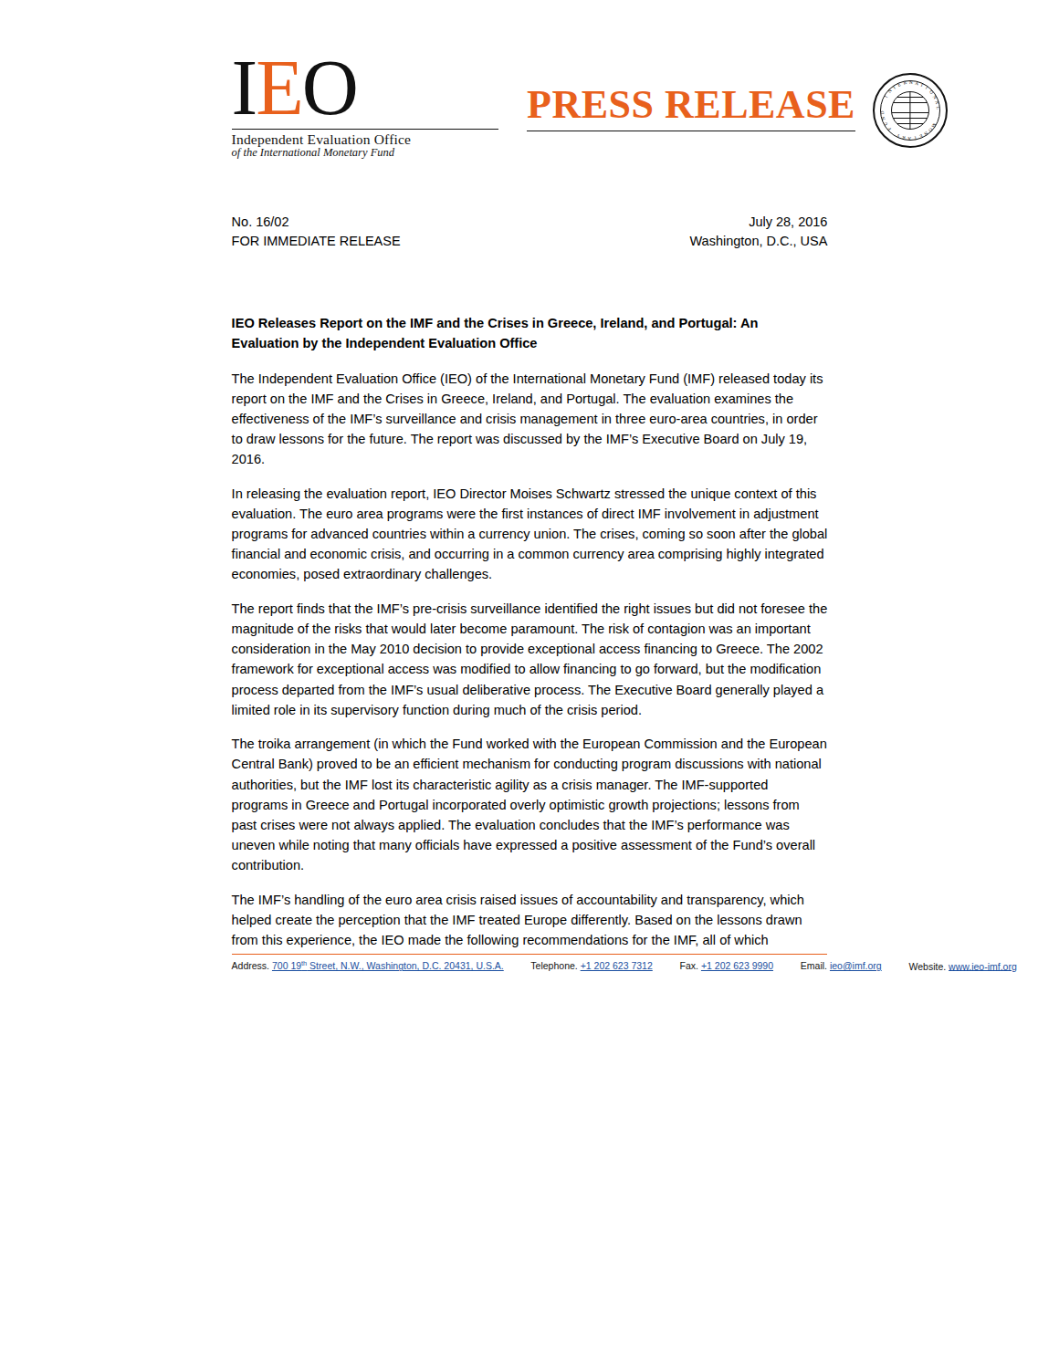IEO
Independent Evaluation Office
of the International Monetary Fund
PRESS RELEASE
I N T E R N A T I O N A L M O N E T A R Y F U N D
No. 16/02
FOR IMMEDIATE RELEASE
July 28, 2016
Washington, D.C., USA
IEO Releases Report on the IMF and the Crises in Greece, Ireland, and Portugal: An Evaluation by the Independent Evaluation Office
The Independent Evaluation Office (IEO) of the International Monetary Fund (IMF) released today its report on the IMF and the Crises in Greece, Ireland, and Portugal. The evaluation examines the effectiveness of the IMF’s surveillance and crisis management in three euro-area countries, in order to draw lessons for the future. The report was discussed by the IMF’s Executive Board on July 19, 2016.
In releasing the evaluation report, IEO Director Moises Schwartz stressed the unique context of this evaluation. The euro area programs were the first instances of direct IMF involvement in adjustment programs for advanced countries within a currency union. The crises, coming so soon after the global financial and economic crisis, and occurring in a common currency area comprising highly integrated economies, posed extraordinary challenges.
The report finds that the IMF’s pre-crisis surveillance identified the right issues but did not foresee the magnitude of the risks that would later become paramount. The risk of contagion was an important consideration in the May 2010 decision to provide exceptional access financing to Greece. The 2002 framework for exceptional access was modified to allow financing to go forward, but the modification process departed from the IMF’s usual deliberative process. The Executive Board generally played a limited role in its supervisory function during much of the crisis period.
The troika arrangement (in which the Fund worked with the European Commission and the European Central Bank) proved to be an efficient mechanism for conducting program discussions with national authorities, but the IMF lost its characteristic agility as a crisis manager. The IMF-supported programs in Greece and Portugal incorporated overly optimistic growth projections; lessons from past crises were not always applied. The evaluation concludes that the IMF’s performance was uneven while noting that many officials have expressed a positive assessment of the Fund’s overall contribution.
The IMF’s handling of the euro area crisis raised issues of accountability and transparency, which helped create the perception that the IMF treated Europe differently. Based on the lessons drawn from this experience, the IEO made the following recommendations for the IMF, all of which
Address. 700 19th Street, N.W., Washington, D.C. 20431, U.S.A. Telephone. +1 202 623 7312 Fax. +1 202 623 9990 Email. ieo@imf.org Website. www.ieo-imf.org